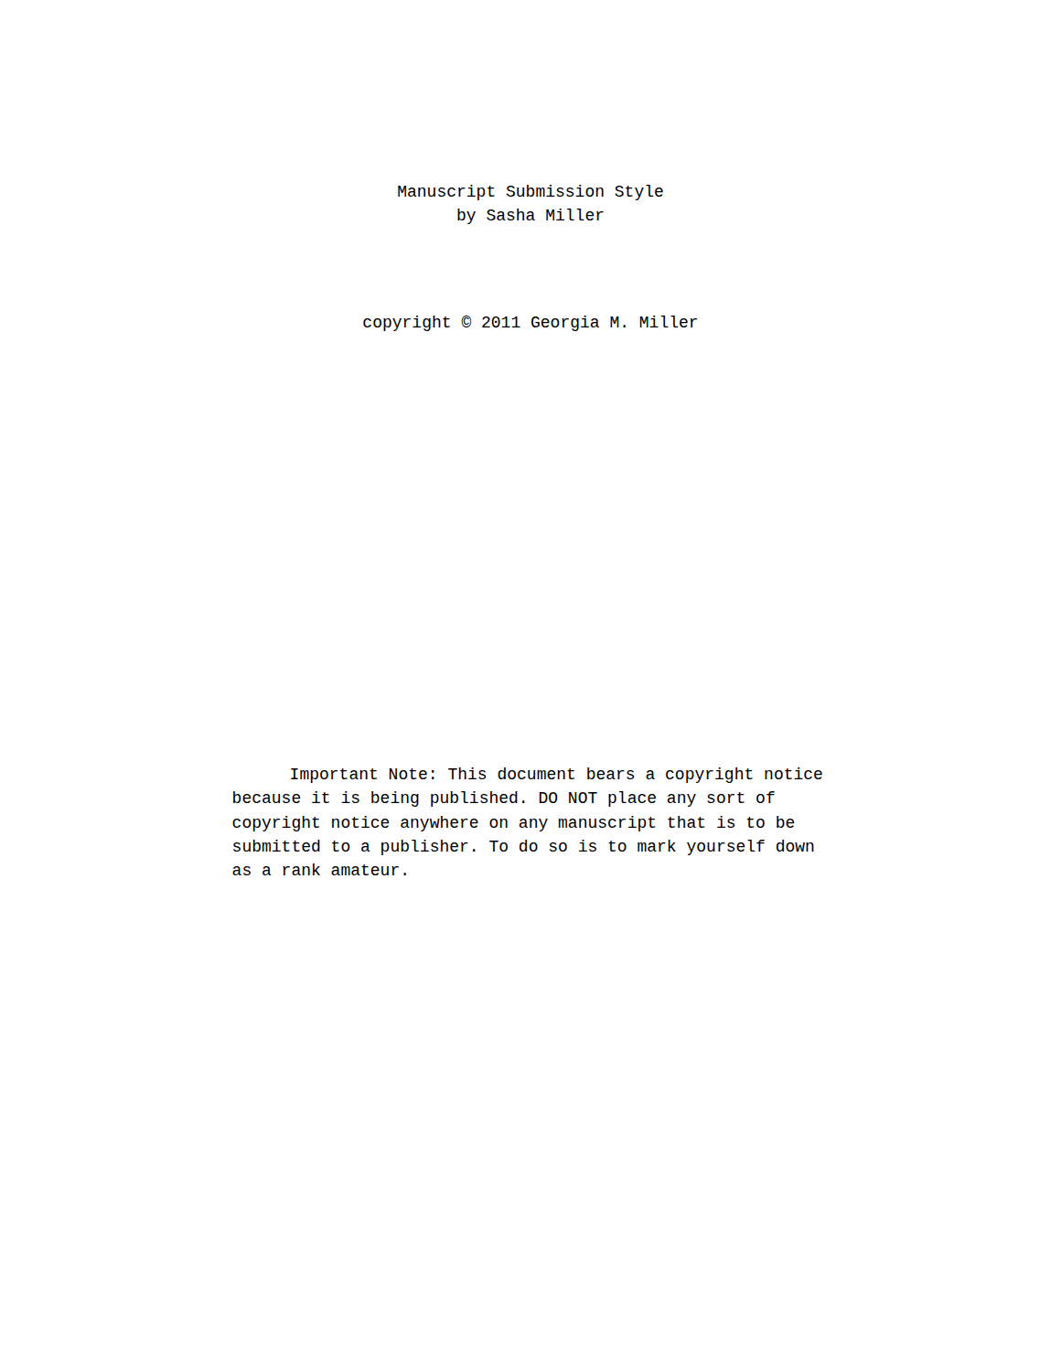Manuscript Submission Style
by Sasha Miller
copyright © 2011 Georgia M. Miller
Important Note: This document bears a copyright notice because it is being published. DO NOT place any sort of copyright notice anywhere on any manuscript that is to be submitted to a publisher. To do so is to mark yourself down as a rank amateur.